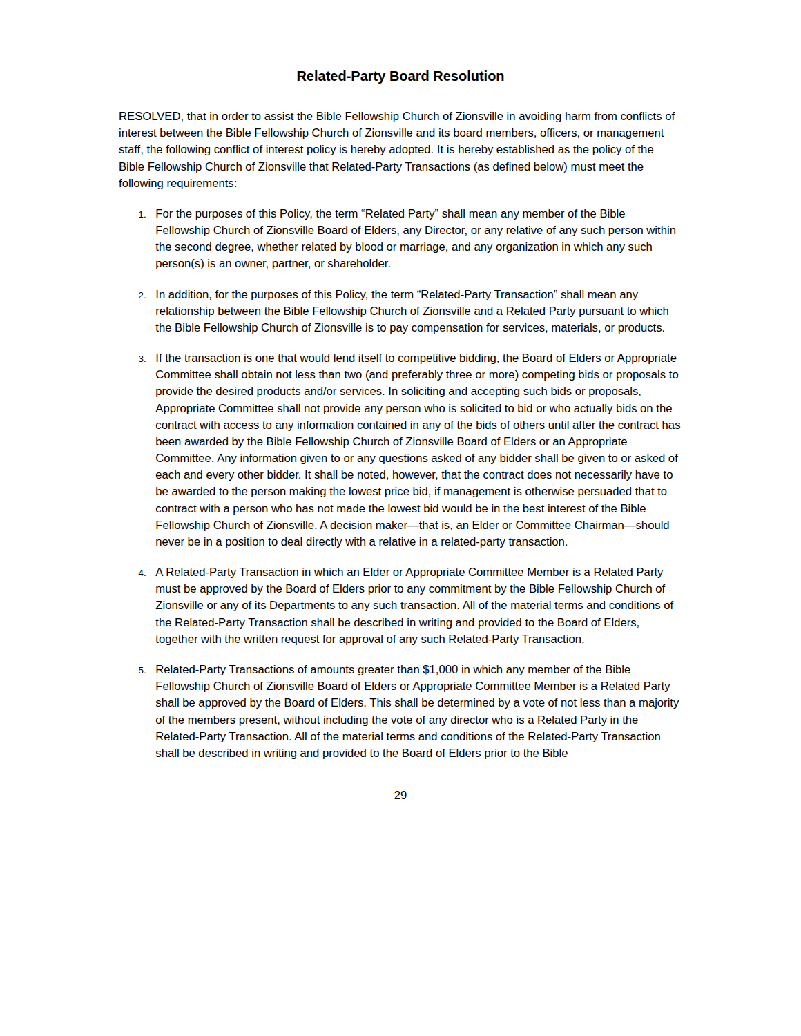Related-Party Board Resolution
RESOLVED, that in order to assist the Bible Fellowship Church of Zionsville in avoiding harm from conflicts of interest between the Bible Fellowship Church of Zionsville and its board members, officers, or management staff, the following conflict of interest policy is hereby adopted. It is hereby established as the policy of the Bible Fellowship Church of Zionsville that Related-Party Transactions (as defined below) must meet the following requirements:
For the purposes of this Policy, the term “Related Party” shall mean any member of the Bible Fellowship Church of Zionsville Board of Elders, any Director, or any relative of any such person within the second degree, whether related by blood or marriage, and any organization in which any such person(s) is an owner, partner, or shareholder.
In addition, for the purposes of this Policy, the term “Related-Party Transaction” shall mean any relationship between the Bible Fellowship Church of Zionsville and a Related Party pursuant to which the Bible Fellowship Church of Zionsville is to pay compensation for services, materials, or products.
If the transaction is one that would lend itself to competitive bidding, the Board of Elders or Appropriate Committee shall obtain not less than two (and preferably three or more) competing bids or proposals to provide the desired products and/or services. In soliciting and accepting such bids or proposals, Appropriate Committee shall not provide any person who is solicited to bid or who actually bids on the contract with access to any information contained in any of the bids of others until after the contract has been awarded by the Bible Fellowship Church of Zionsville Board of Elders or an Appropriate Committee. Any information given to or any questions asked of any bidder shall be given to or asked of each and every other bidder. It shall be noted, however, that the contract does not necessarily have to be awarded to the person making the lowest price bid, if management is otherwise persuaded that to contract with a person who has not made the lowest bid would be in the best interest of the Bible Fellowship Church of Zionsville. A decision maker—that is, an Elder or Committee Chairman—should never be in a position to deal directly with a relative in a related-party transaction.
A Related-Party Transaction in which an Elder or Appropriate Committee Member is a Related Party must be approved by the Board of Elders prior to any commitment by the Bible Fellowship Church of Zionsville or any of its Departments to any such transaction. All of the material terms and conditions of the Related-Party Transaction shall be described in writing and provided to the Board of Elders, together with the written request for approval of any such Related-Party Transaction.
Related-Party Transactions of amounts greater than $1,000 in which any member of the Bible Fellowship Church of Zionsville Board of Elders or Appropriate Committee Member is a Related Party shall be approved by the Board of Elders. This shall be determined by a vote of not less than a majority of the members present, without including the vote of any director who is a Related Party in the Related-Party Transaction. All of the material terms and conditions of the Related-Party Transaction shall be described in writing and provided to the Board of Elders prior to the Bible
29